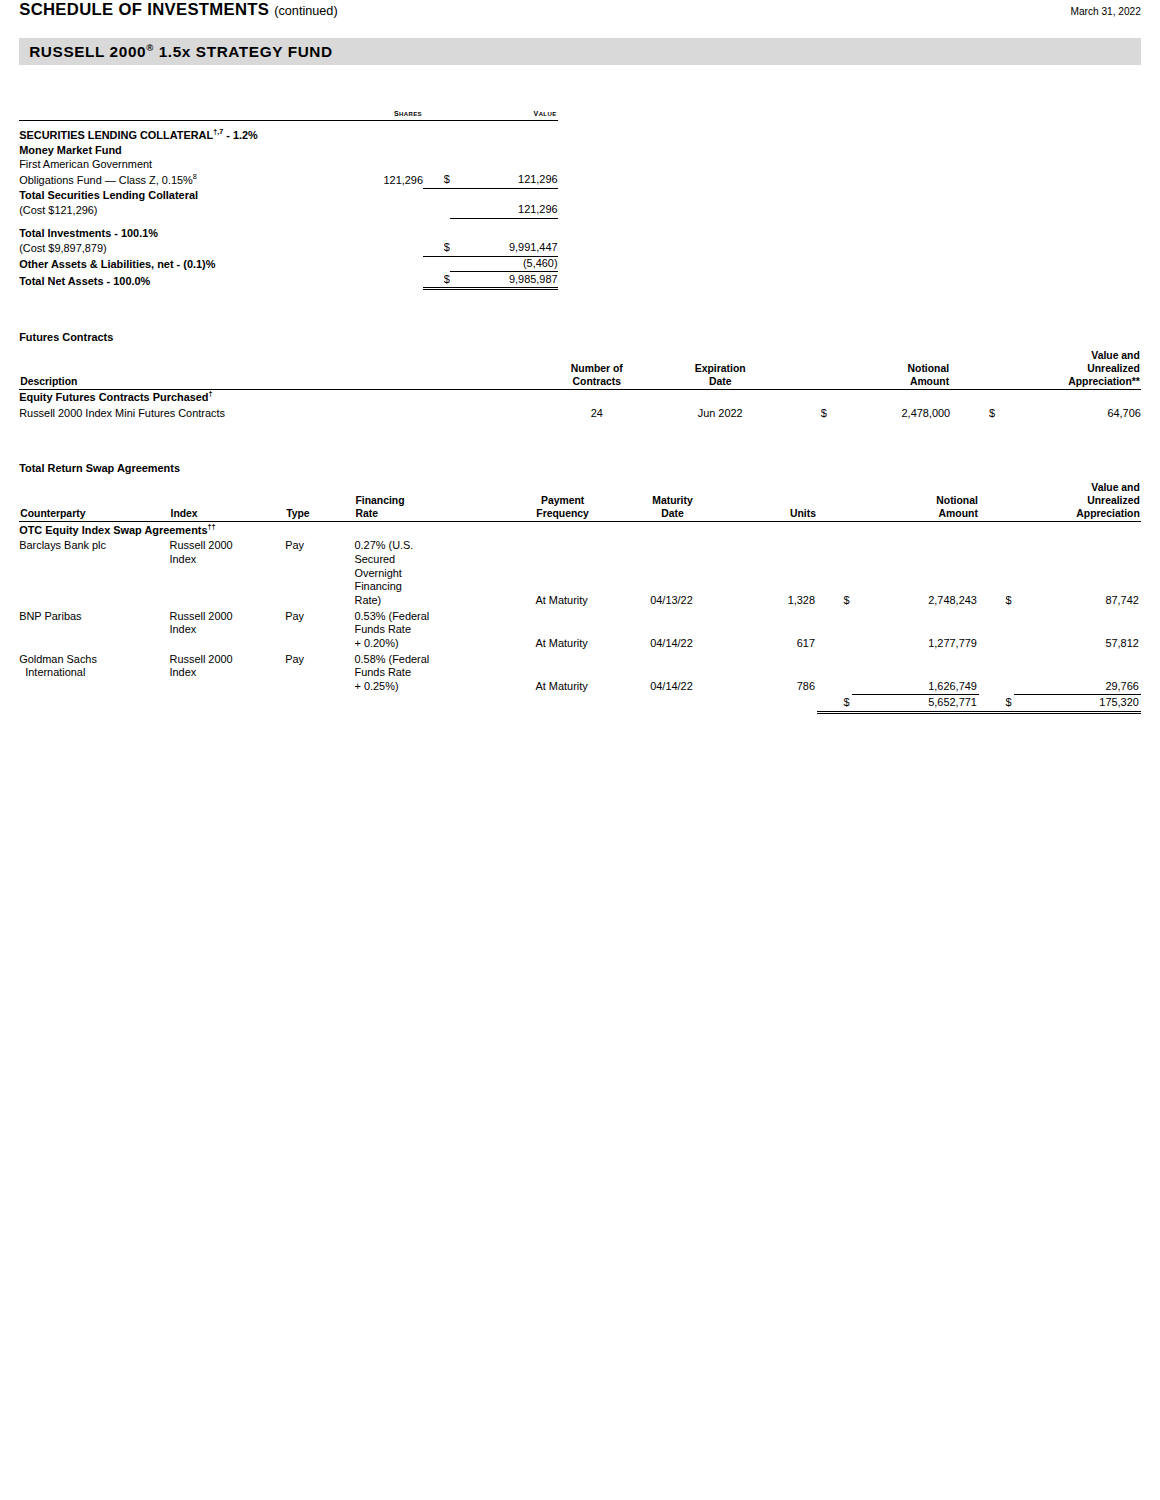SCHEDULE OF INVESTMENTS (continued)
March 31, 2022
RUSSELL 2000® 1.5x STRATEGY FUND
| | S HARES | V ALUE |
| --- | --- | --- |
| SECURITIES LENDING COLLATERAL †,7 - 1.2% | | | |
| Money Market Fund | | | |
| First American Government | | | |
| Obligations Fund — Class Z, 0.15% 8 | 121,296 | $ | 121,296 |
| Total Securities Lending Collateral | | | |
| (Cost $121,296) | | | 121,296 |
| Total Investments - 100.1% | | | |
| (Cost $9,897,879) | | $ | 9,991,447 |
| Other Assets & Liabilities, net - (0.1)% | | | (5,460) |
| Total Net Assets - 100.0% | | $ | 9,985,987 |
Futures Contracts
| Description | Number of Contracts | Expiration Date | Notional Amount | Value and Unrealized Appreciation** |
| --- | --- | --- | --- | --- |
| Equity Futures Contracts Purchased † | | | | | | |
| Russell 2000 Index Mini Futures Contracts | 24 | Jun 2022 | $ | 2,478,000 | $ | 64,706 |
Total Return Swap Agreements
| Counterparty | Index | Type | Financing Rate | Payment Frequency | Maturity Date | Units | Notional Amount | Value and Unrealized Appreciation |
| --- | --- | --- | --- | --- | --- | --- | --- | --- |
| OTC Equity Index Swap Agreements †† |
| Barclays Bank plc | Russell 2000 Index | Pay | 0.27% (U.S. Secured Overnight Financing Rate) | At Maturity | 04/13/22 | 1,328 | $ | 2,748,243 | $ | 87,742 |
| BNP Paribas | Russell 2000 Index | Pay | 0.53% (Federal Funds Rate + 0.20%) | At Maturity | 04/14/22 | 617 | | 1,277,779 | | 57,812 |
| Goldman Sachs International | Russell 2000 Index | Pay | 0.58% (Federal Funds Rate + 0.25%) | At Maturity | 04/14/22 | 786 | | 1,626,749 | | 29,766 |
| | $ | 5,652,771 | $ | 175,320 |